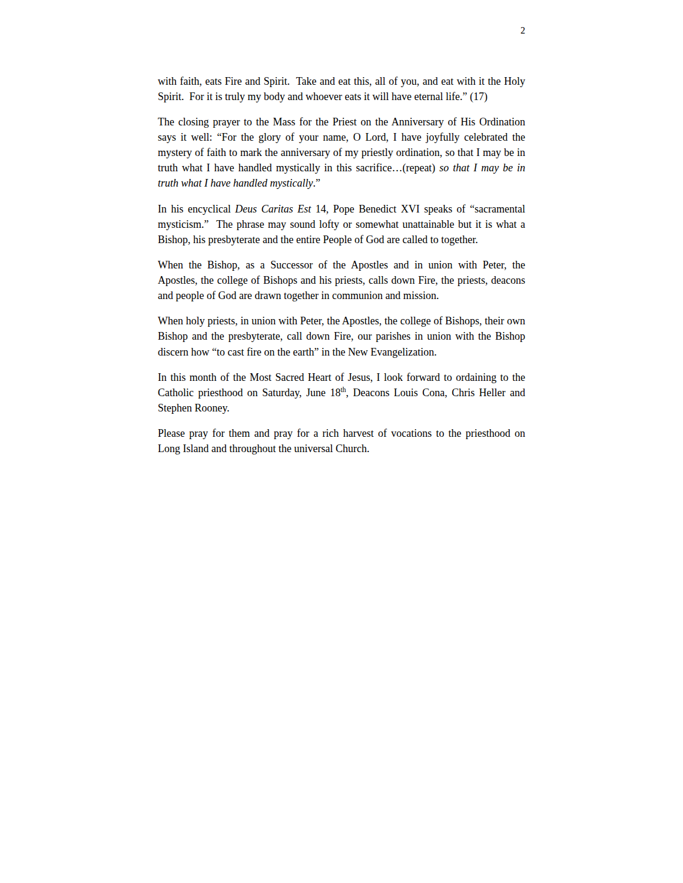2
with faith, eats Fire and Spirit. Take and eat this, all of you, and eat with it the Holy Spirit. For it is truly my body and whoever eats it will have eternal life.” (17)
The closing prayer to the Mass for the Priest on the Anniversary of His Ordination says it well: “For the glory of your name, O Lord, I have joyfully celebrated the mystery of faith to mark the anniversary of my priestly ordination, so that I may be in truth what I have handled mystically in this sacrifice…(repeat) so that I may be in truth what I have handled mystically.”
In his encyclical Deus Caritas Est 14, Pope Benedict XVI speaks of “sacramental mysticism.” The phrase may sound lofty or somewhat unattainable but it is what a Bishop, his presbyterate and the entire People of God are called to together.
When the Bishop, as a Successor of the Apostles and in union with Peter, the Apostles, the college of Bishops and his priests, calls down Fire, the priests, deacons and people of God are drawn together in communion and mission.
When holy priests, in union with Peter, the Apostles, the college of Bishops, their own Bishop and the presbyterate, call down Fire, our parishes in union with the Bishop discern how “to cast fire on the earth” in the New Evangelization.
In this month of the Most Sacred Heart of Jesus, I look forward to ordaining to the Catholic priesthood on Saturday, June 18th, Deacons Louis Cona, Chris Heller and Stephen Rooney.
Please pray for them and pray for a rich harvest of vocations to the priesthood on Long Island and throughout the universal Church.